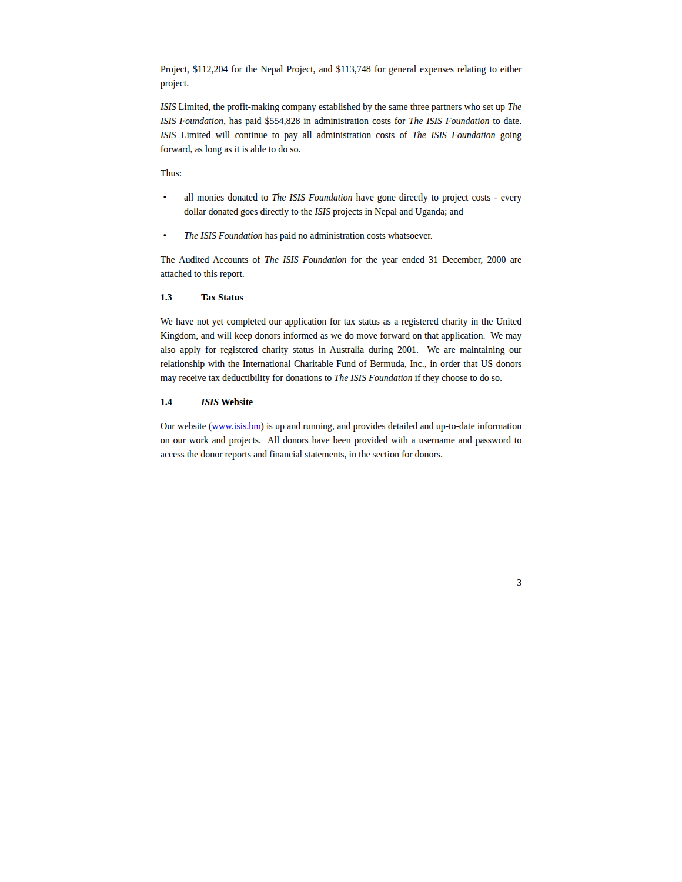Project, $112,204 for the Nepal Project, and $113,748 for general expenses relating to either project.
ISIS Limited, the profit-making company established by the same three partners who set up The ISIS Foundation, has paid $554,828 in administration costs for The ISIS Foundation to date. ISIS Limited will continue to pay all administration costs of The ISIS Foundation going forward, as long as it is able to do so.
Thus:
all monies donated to The ISIS Foundation have gone directly to project costs - every dollar donated goes directly to the ISIS projects in Nepal and Uganda; and
The ISIS Foundation has paid no administration costs whatsoever.
The Audited Accounts of The ISIS Foundation for the year ended 31 December, 2000 are attached to this report.
1.3 Tax Status
We have not yet completed our application for tax status as a registered charity in the United Kingdom, and will keep donors informed as we do move forward on that application. We may also apply for registered charity status in Australia during 2001. We are maintaining our relationship with the International Charitable Fund of Bermuda, Inc., in order that US donors may receive tax deductibility for donations to The ISIS Foundation if they choose to do so.
1.4 ISIS Website
Our website (www.isis.bm) is up and running, and provides detailed and up-to-date information on our work and projects. All donors have been provided with a username and password to access the donor reports and financial statements, in the section for donors.
3